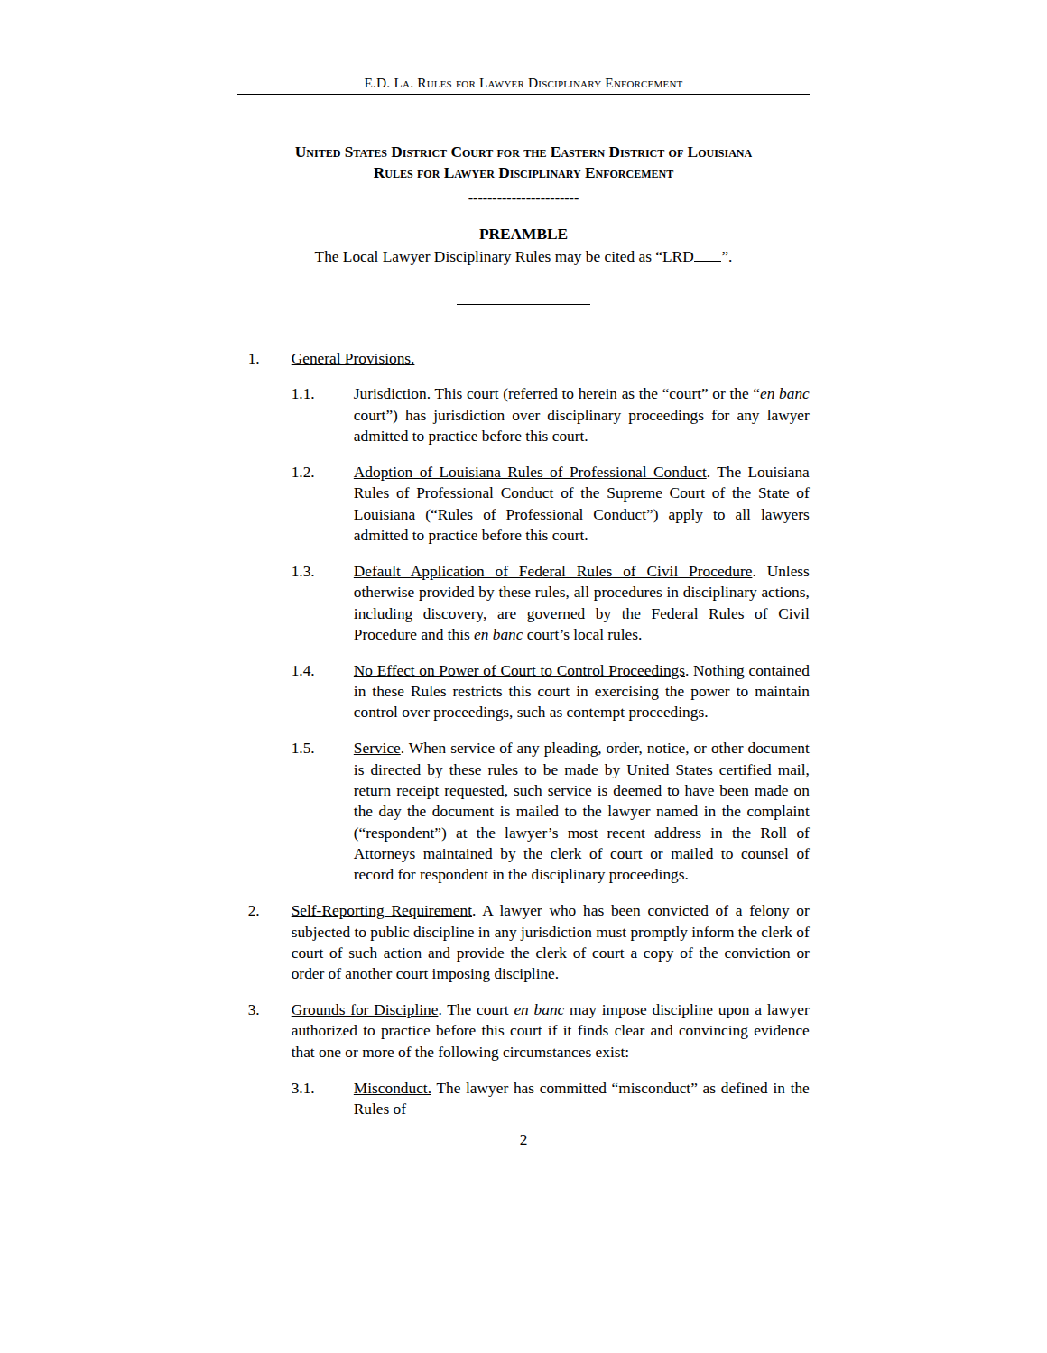E.D. La. Rules for Lawyer Disciplinary Enforcement
United States District Court for the Eastern District of Louisiana
Rules for Lawyer Disciplinary Enforcement
-----------------------
PREAMBLE
The Local Lawyer Disciplinary Rules may be cited as “LRD ”.
1. General Provisions.
1.1. Jurisdiction. This court (referred to herein as the “court” or the “en banc court”) has jurisdiction over disciplinary proceedings for any lawyer admitted to practice before this court.
1.2. Adoption of Louisiana Rules of Professional Conduct. The Louisiana Rules of Professional Conduct of the Supreme Court of the State of Louisiana (“Rules of Professional Conduct”) apply to all lawyers admitted to practice before this court.
1.3. Default Application of Federal Rules of Civil Procedure. Unless otherwise provided by these rules, all procedures in disciplinary actions, including discovery, are governed by the Federal Rules of Civil Procedure and this en banc court’s local rules.
1.4. No Effect on Power of Court to Control Proceedings. Nothing contained in these Rules restricts this court in exercising the power to maintain control over proceedings, such as contempt proceedings.
1.5. Service. When service of any pleading, order, notice, or other document is directed by these rules to be made by United States certified mail, return receipt requested, such service is deemed to have been made on the day the document is mailed to the lawyer named in the complaint (“respondent”) at the lawyer’s most recent address in the Roll of Attorneys maintained by the clerk of court or mailed to counsel of record for respondent in the disciplinary proceedings.
2. Self-Reporting Requirement. A lawyer who has been convicted of a felony or subjected to public discipline in any jurisdiction must promptly inform the clerk of court of such action and provide the clerk of court a copy of the conviction or order of another court imposing discipline.
3. Grounds for Discipline. The court en banc may impose discipline upon a lawyer authorized to practice before this court if it finds clear and convincing evidence that one or more of the following circumstances exist:
3.1. Misconduct. The lawyer has committed “misconduct” as defined in the Rules of
2